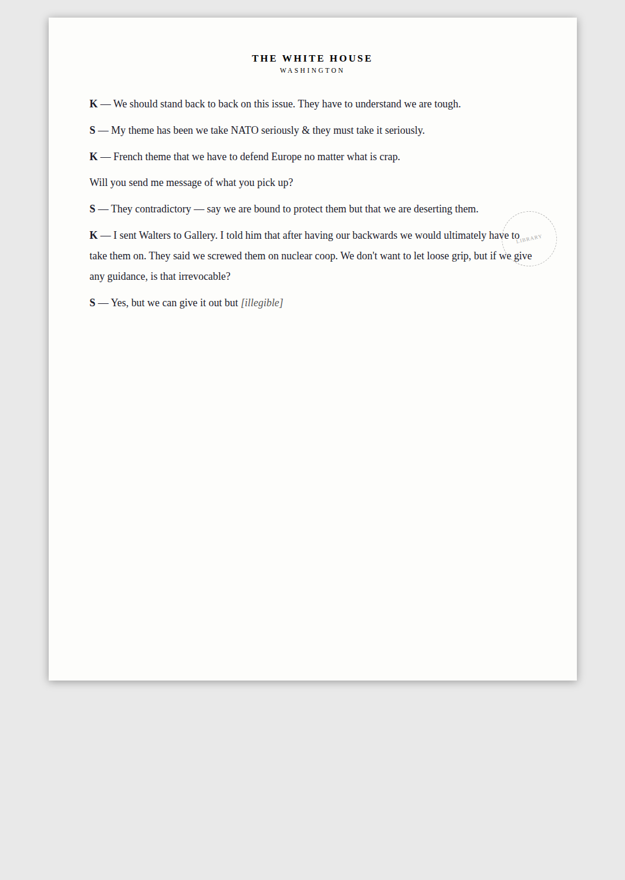THE WHITE HOUSE
WASHINGTON
LIBRARY
K — We should stand back to back on this issue. They have to understand we are tough.
S — My theme has been we take NATO seriously & they must take it seriously.
K — French theme that we have to defend Europe no matter what is crap.
Will you send me message of what you pick up?
S — They contradictory — say we are bound to protect them but that we are deserting them.
K — I sent Walters to Gallery. I told him that after having our backwards we would ultimately have to take them on. They said we screwed them on nuclear coop. We don't want to let loose grip, but if we give any guidance, is that irrevocable?
S — Yes, but we can give it out but [illegible]